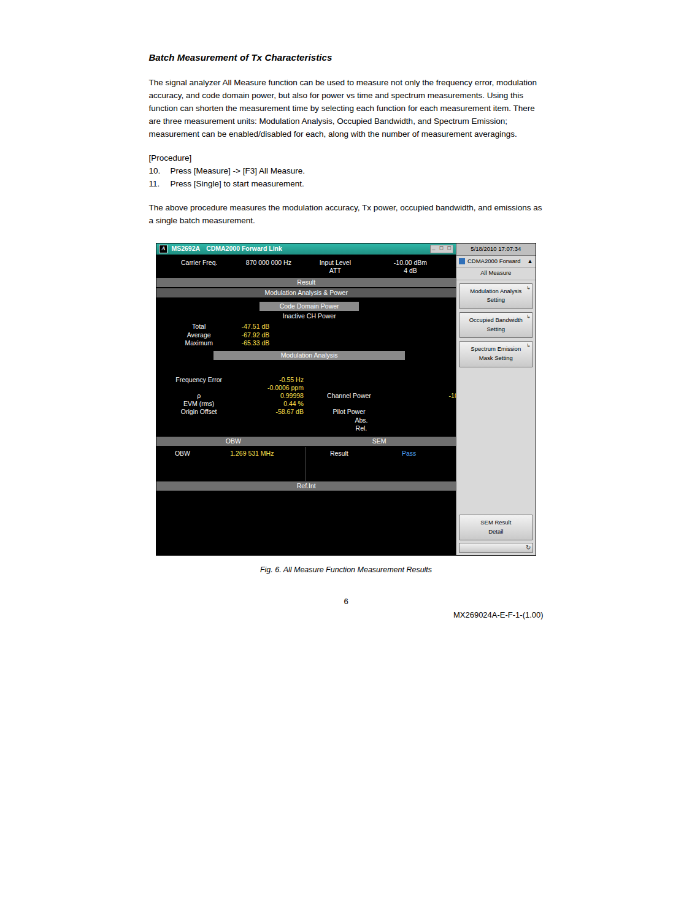Batch Measurement of Tx Characteristics
The signal analyzer All Measure function can be used to measure not only the frequency error, modulation accuracy, and code domain power, but also for power vs time and spectrum measurements. Using this function can shorten the measurement time by selecting each function for each measurement item. There are three measurement units: Modulation Analysis, Occupied Bandwidth, and Spectrum Emission; measurement can be enabled/disabled for each, along with the number of measurement averagings.
[Procedure]
10. Press [Measure] -> [F3] All Measure.
11. Press [Single] to start measurement.
The above procedure measures the modulation accuracy, Tx power, occupied bandwidth, and emissions as a single batch measurement.
A MS2692A CDMA2000 Forward Link
_ □ □
Carrier Freq.
870 000 000 Hz
Input Level
-10.00 dBm
ATT
4 dB
Result
Modulation Analysis & Power
Code Domain Power
Inactive CH Power
Total
-47.51 dB
Average
-67.92 dB
Maximum
-65.33 dB
Modulation Analysis
Frequency Error
-0.55 Hz
-0.0006 ppm
ρ
0.99998
Channel Power
-10.59 dBm
EVM (rms)
0.44 %
Origin Offset
-58.67 dB
Pilot Power
Abs.
-17.55 dBm
Rel.
-6.97 dB
OBW
SEM
OBW
1.269 531 MHz
Result
Pass
Ref.Int
5/18/2010 17:07:34
CDMA2000 Forward ▲
All Measure
↳ Modulation Analysis Setting
↳ Occupied Bandwidth Setting
↳ Spectrum Emission Mask Setting
SEM Result Detail
Fig. 6. All Measure Function Measurement Results
6
MX269024A-E-F-1-(1.00)